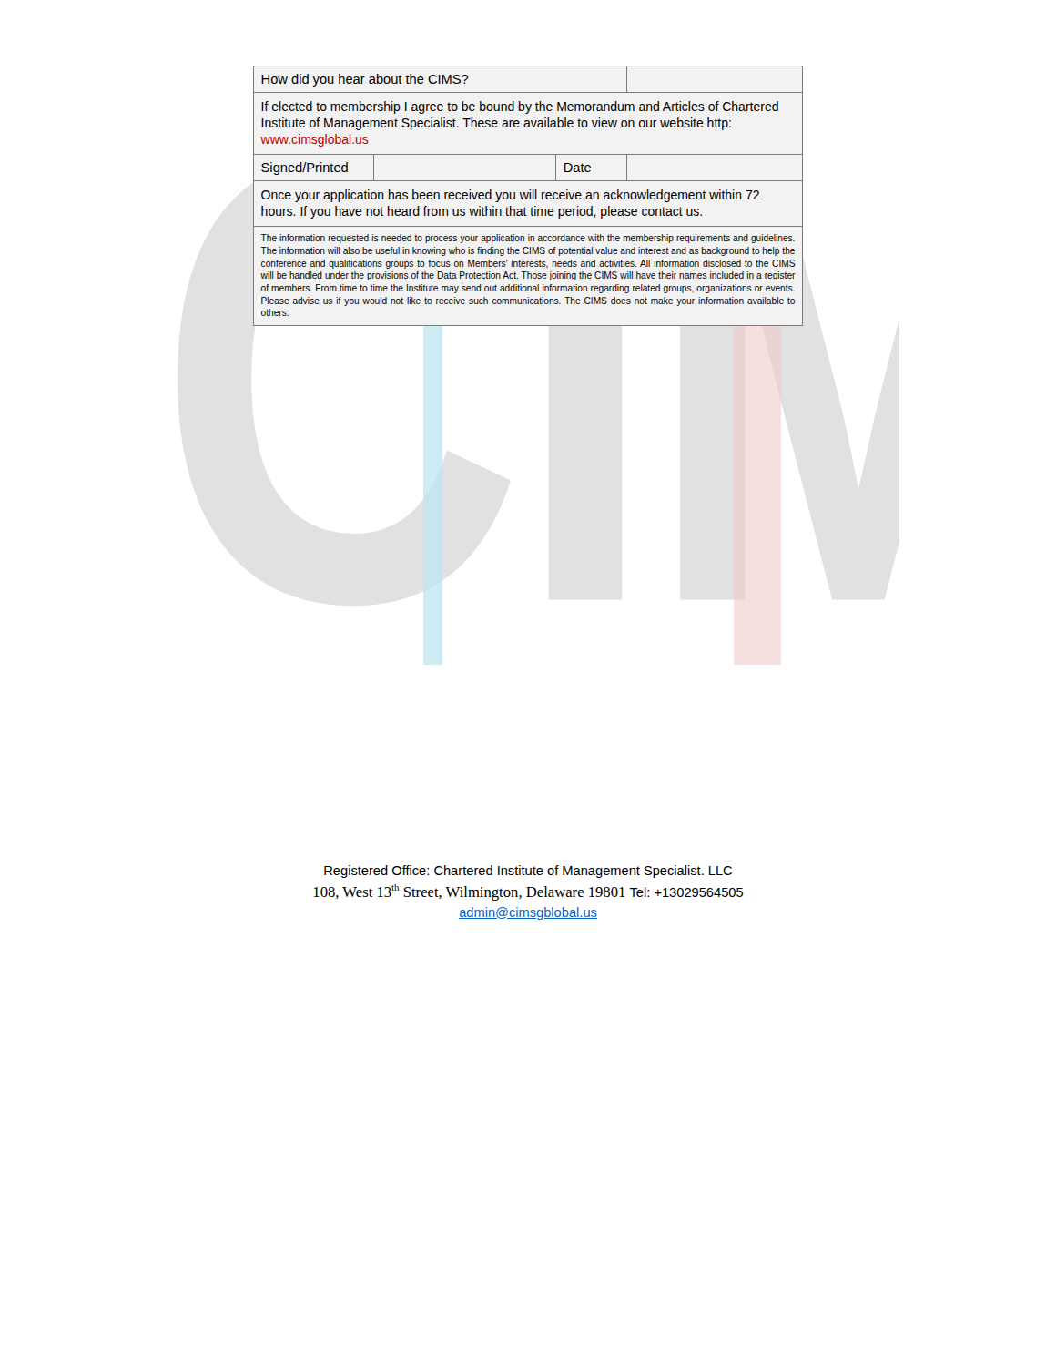CIMS
| How did you hear about the CIMS? | |
| If elected to membership I agree to be bound by the Memorandum and Articles of Chartered Institute of Management Specialist. These are available to view on our website http: www.cimsglobal.us |
| Signed/Printed | | Date | |
| Once your application has been received you will receive an acknowledgement within 72 hours. If you have not heard from us within that time period, please contact us. |
| The information requested is needed to process your application in accordance with the membership requirements and guidelines. The information will also be useful in knowing who is finding the CIMS of potential value and interest and as background to help the conference and qualifications groups to focus on Members' interests, needs and activities. All information disclosed to the CIMS will be handled under the provisions of the Data Protection Act. Those joining the CIMS will have their names included in a register of members. From time to time the Institute may send out additional information regarding related groups, organizations or events. Please advise us if you would not like to receive such communications. The CIMS does not make your information available to others. |
Registered Office: Chartered Institute of Management Specialist. LLC
108, West 13th Street, Wilmington, Delaware 19801 Tel: +13029564505
admin@cimsgblobal.us